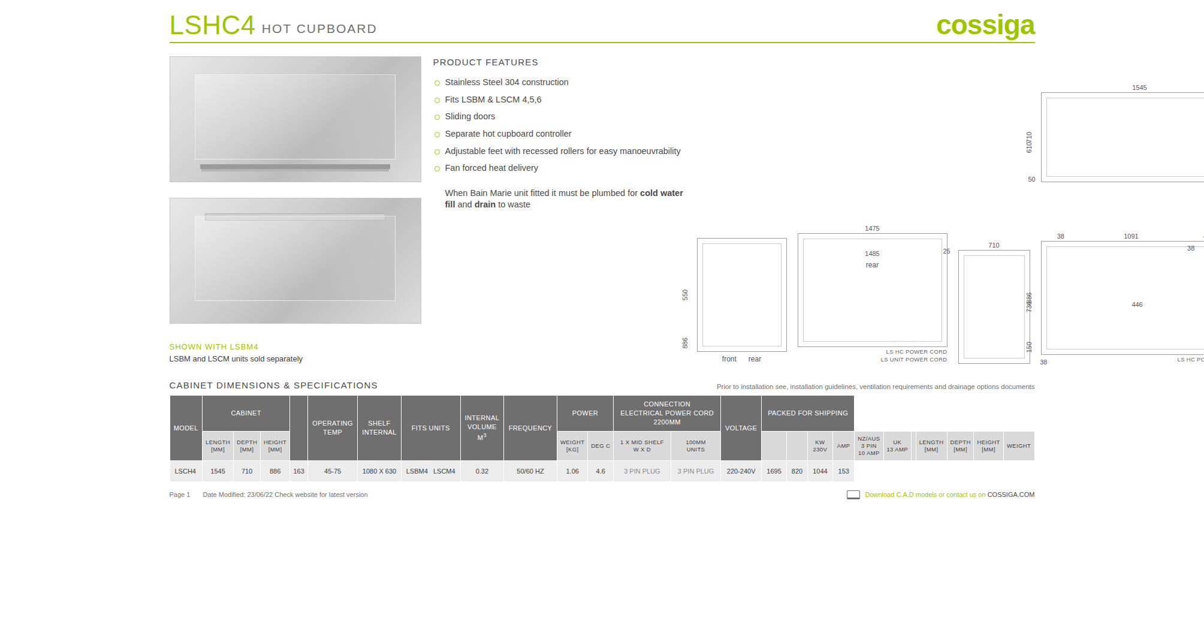LSHC4 Hot Cupboard
cossiga
Shown with LSBM4
LSBM and LSCM units sold separately
Product Features
Stainless Steel 304 construction
Fits LSBM & LSCM 4,5,6
Sliding doors
Separate hot cupboard controller
Adjustable feet with recessed rollers for easy manoeuvrability
Fan forced heat delivery
When Bain Marie unit fitted it must be plumbed for cold water fill and drain to waste
1545 710 610 50 50
550 886
front rear
1475 1485 rear
LS HC POWER CORD
LS UNIT POWER CORD
710 25 38
38 1091 416 38 886 736 150 446 38
LS HC POWER CORD
Cabinet Dimensions & Specifications
Prior to installation see, installation guidelines, ventilation requirements and drainage options documents
| Model | Cabinet | | Operating Temp | Shelf Internal | Fits Units | Internal Volume M 3 | Frequency | Power | Connection Electrical Power Cord 2200mm | Voltage | Packed for Shipping |
| --- | --- | --- | --- | --- | --- | --- | --- | --- | --- | --- | --- |
| Length [mm] | Depth [mm] | Height [mm] | Weight [kg] | Deg C | 1 x Mid Shelf W x D | 100mm Units | | | kW 230V | Amp | NZ/AUS 3 Pin 10 Amp | UK 13 Amp | | Length [mm] | Depth [mm] | Height [mm] | Weight |
| LSCH4 | 1545 | 710 | 886 | 163 | 45-75 | 1080 X 630 | LSBM4 LSCM4 | 0.32 | 50/60 HZ | 1.06 | 4.6 | 3 PIN PLUG | 3 PIN PLUG | 220-240V | 1695 | 820 | 1044 | 153 |
Page 1 Date Modified: 23/06/22 Check website for latest version
Download C.A.D models or contact us on COSSIGA.COM